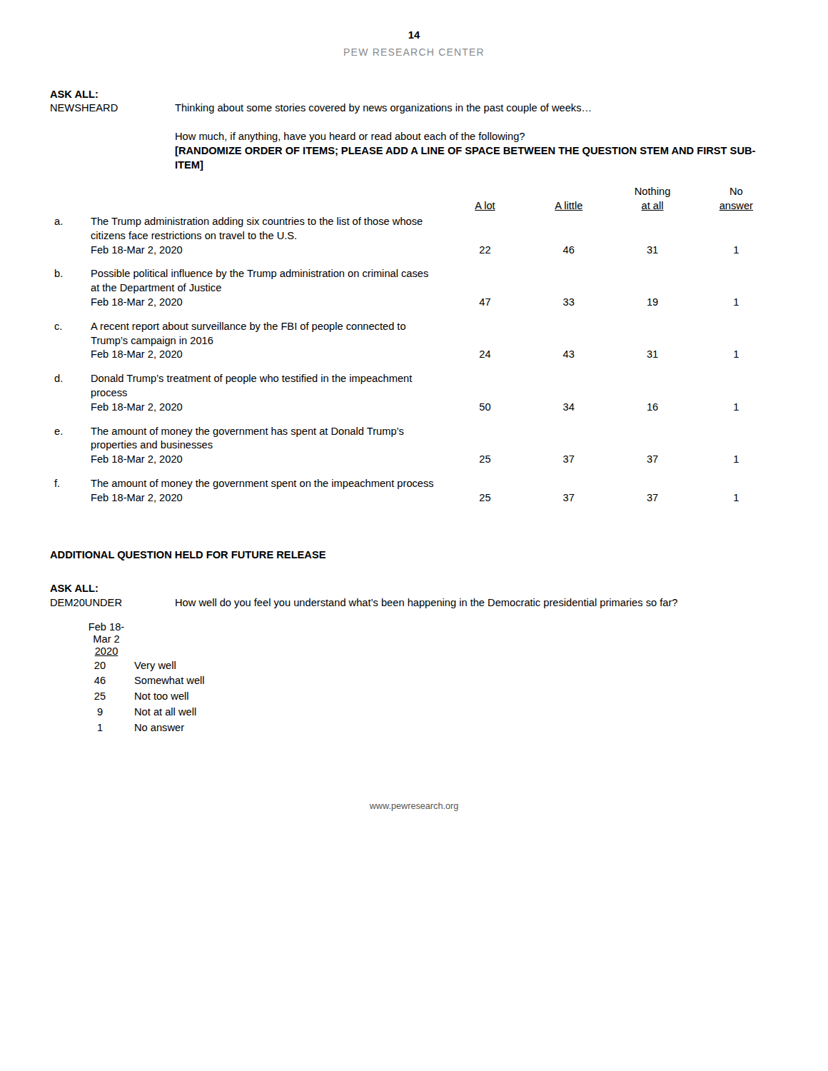14
PEW RESEARCH CENTER
ASK ALL:
NEWSHEARD
Thinking about some stories covered by news organizations in the past couple of weeks…
How much, if anything, have you heard or read about each of the following?
[RANDOMIZE ORDER OF ITEMS; PLEASE ADD A LINE OF SPACE BETWEEN THE QUESTION STEM AND FIRST SUB-ITEM]
| | | A lot | A little | Nothing at all | No answer |
| --- | --- | --- | --- | --- | --- |
| a. | The Trump administration adding six countries to the list of those whose citizens face restrictions on travel to the U.S. | | | | |
| | Feb 18-Mar 2, 2020 | 22 | 46 | 31 | 1 |
| b. | Possible political influence by the Trump administration on criminal cases at the Department of Justice | | | | |
| | Feb 18-Mar 2, 2020 | 47 | 33 | 19 | 1 |
| c. | A recent report about surveillance by the FBI of people connected to Trump’s campaign in 2016 | | | | |
| | Feb 18-Mar 2, 2020 | 24 | 43 | 31 | 1 |
| d. | Donald Trump’s treatment of people who testified in the impeachment process | | | | |
| | Feb 18-Mar 2, 2020 | 50 | 34 | 16 | 1 |
| e. | The amount of money the government has spent at Donald Trump’s properties and businesses | | | | |
| | Feb 18-Mar 2, 2020 | 25 | 37 | 37 | 1 |
| f. | The amount of money the government spent on the impeachment process | | | | |
| | Feb 18-Mar 2, 2020 | 25 | 37 | 37 | 1 |
ADDITIONAL QUESTION HELD FOR FUTURE RELEASE
ASK ALL:
DEM20UNDER
How well do you feel you understand what’s been happening in the Democratic presidential primaries so far?
| Feb 18- Mar 2 2020 | |
| 20 | Very well |
| 46 | Somewhat well |
| 25 | Not too well |
| 9 | Not at all well |
| 1 | No answer |
www.pewresearch.org